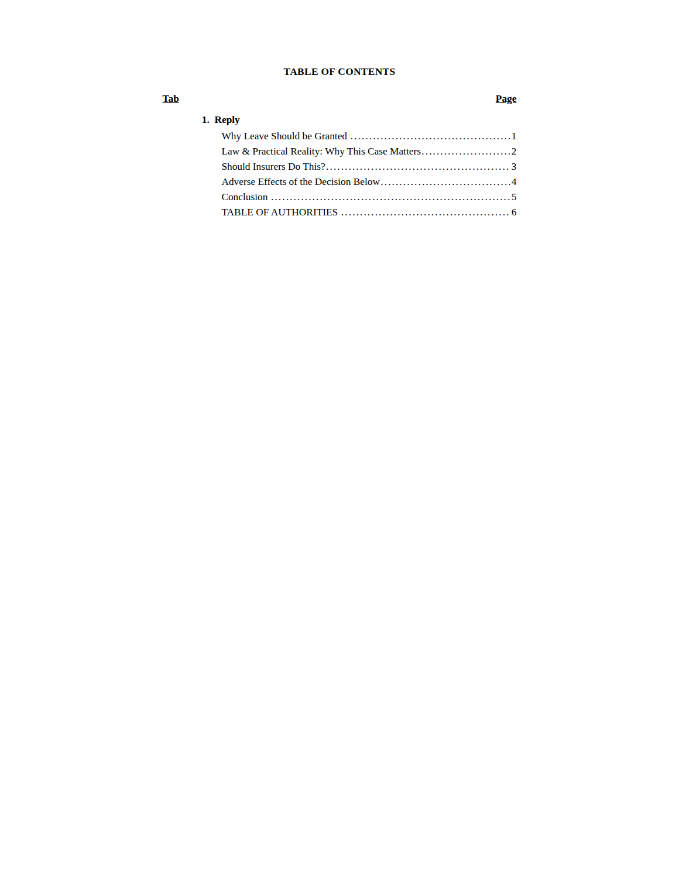TABLE OF CONTENTS
Tab Page
1. Reply
Why Leave Should be Granted ....................................................................................................................................... 1
Law & Practical Reality: Why This Case Matters ....................................................................................................................................... 2
Should Insurers Do This? ....................................................................................................................................... 3
Adverse Effects of the Decision Below ....................................................................................................................................... 4
Conclusion ....................................................................................................................................... 5
TABLE OF AUTHORITIES ....................................................................................................................................... 6